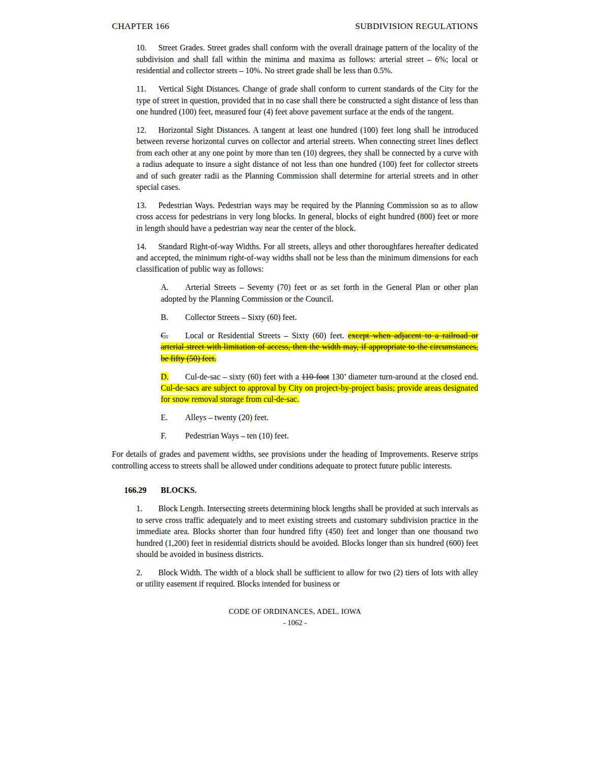CHAPTER 166 SUBDIVISION REGULATIONS
10. Street Grades. Street grades shall conform with the overall drainage pattern of the locality of the subdivision and shall fall within the minima and maxima as follows: arterial street – 6%; local or residential and collector streets – 10%. No street grade shall be less than 0.5%.
11. Vertical Sight Distances. Change of grade shall conform to current standards of the City for the type of street in question, provided that in no case shall there be constructed a sight distance of less than one hundred (100) feet, measured four (4) feet above pavement surface at the ends of the tangent.
12. Horizontal Sight Distances. A tangent at least one hundred (100) feet long shall be introduced between reverse horizontal curves on collector and arterial streets. When connecting street lines deflect from each other at any one point by more than ten (10) degrees, they shall be connected by a curve with a radius adequate to insure a sight distance of not less than one hundred (100) feet for collector streets and of such greater radii as the Planning Commission shall determine for arterial streets and in other special cases.
13. Pedestrian Ways. Pedestrian ways may be required by the Planning Commission so as to allow cross access for pedestrians in very long blocks. In general, blocks of eight hundred (800) feet or more in length should have a pedestrian way near the center of the block.
14. Standard Right-of-way Widths. For all streets, alleys and other thoroughfares hereafter dedicated and accepted, the minimum right-of-way widths shall not be less than the minimum dimensions for each classification of public way as follows:
A. Arterial Streets – Seventy (70) feet or as set forth in the General Plan or other plan adopted by the Planning Commission or the Council.
B. Collector Streets – Sixty (60) feet.
C. Local or Residential Streets – Sixty (60) feet. except when adjacent to a railroad or arterial street with limitation of access, then the width may, if appropriate to the circumstances, be fifty (50) feet.
D. Cul-de-sac – sixty (60) feet with a 110-foot 130’ diameter turn-around at the closed end. Cul-de-sacs are subject to approval by City on project-by-project basis; provide areas designated for snow removal storage from cul-de-sac.
E. Alleys – twenty (20) feet.
F. Pedestrian Ways – ten (10) feet.
For details of grades and pavement widths, see provisions under the heading of Improvements. Reserve strips controlling access to streets shall be allowed under conditions adequate to protect future public interests.
166.29 BLOCKS.
1. Block Length. Intersecting streets determining block lengths shall be provided at such intervals as to serve cross traffic adequately and to meet existing streets and customary subdivision practice in the immediate area. Blocks shorter than four hundred fifty (450) feet and longer than one thousand two hundred (1,200) feet in residential districts should be avoided. Blocks longer than six hundred (600) feet should be avoided in business districts.
2. Block Width. The width of a block shall be sufficient to allow for two (2) tiers of lots with alley or utility easement if required. Blocks intended for business or
CODE OF ORDINANCES, ADEL, IOWA
- 1062 -